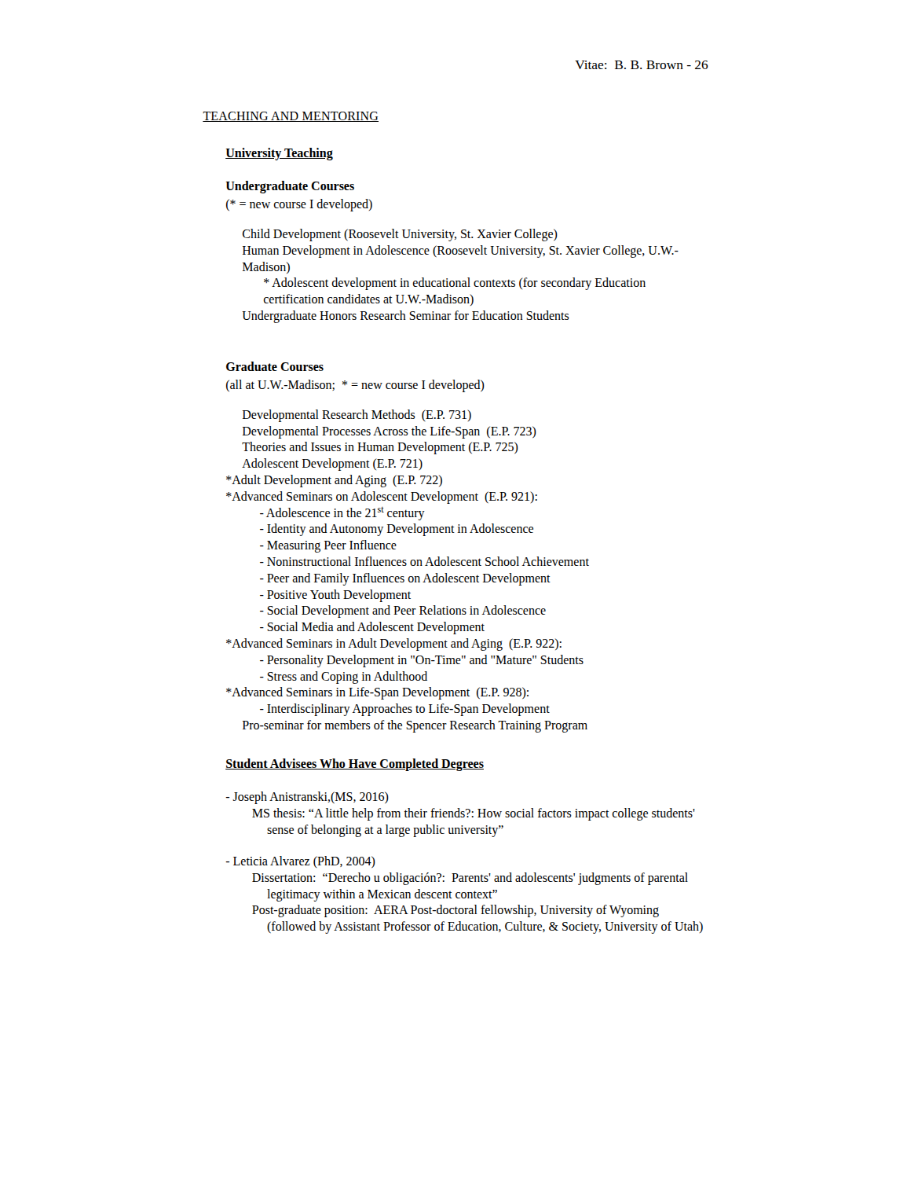Vitae: B. B. Brown - 26
TEACHING AND MENTORING
University Teaching
Undergraduate Courses
(* = new course I developed)
Child Development (Roosevelt University, St. Xavier College)
Human Development in Adolescence (Roosevelt University, St. Xavier College, U.W.-Madison)
* Adolescent development in educational contexts (for secondary Education certification candidates at U.W.-Madison)
Undergraduate Honors Research Seminar for Education Students
Graduate Courses
(all at U.W.-Madison; * = new course I developed)
Developmental Research Methods (E.P. 731)
Developmental Processes Across the Life-Span (E.P. 723)
Theories and Issues in Human Development (E.P. 725)
Adolescent Development (E.P. 721)
*Adult Development and Aging (E.P. 722)
*Advanced Seminars on Adolescent Development (E.P. 921):
- Adolescence in the 21st century
- Identity and Autonomy Development in Adolescence
- Measuring Peer Influence
- Noninstructional Influences on Adolescent School Achievement
- Peer and Family Influences on Adolescent Development
- Positive Youth Development
- Social Development and Peer Relations in Adolescence
- Social Media and Adolescent Development
*Advanced Seminars in Adult Development and Aging (E.P. 922):
- Personality Development in "On-Time" and "Mature" Students
- Stress and Coping in Adulthood
*Advanced Seminars in Life-Span Development (E.P. 928):
- Interdisciplinary Approaches to Life-Span Development
Pro-seminar for members of the Spencer Research Training Program
Student Advisees Who Have Completed Degrees
- Joseph Anistranski,(MS, 2016)
MS thesis: “A little help from their friends?: How social factors impact college students' sense of belonging at a large public university”
- Leticia Alvarez (PhD, 2004)
Dissertation: “Derecho u obligación?: Parents' and adolescents' judgments of parental legitimacy within a Mexican descent context”
Post-graduate position: AERA Post-doctoral fellowship, University of Wyoming (followed by Assistant Professor of Education, Culture, & Society, University of Utah)